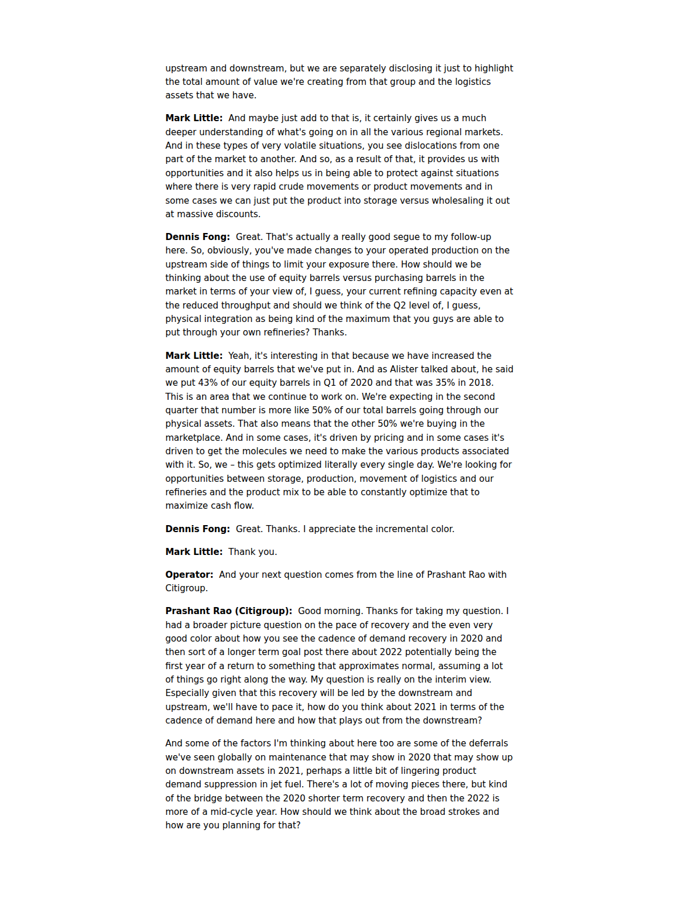upstream and downstream, but we are separately disclosing it just to highlight the total amount of value we're creating from that group and the logistics assets that we have.
Mark Little: And maybe just add to that is, it certainly gives us a much deeper understanding of what's going on in all the various regional markets. And in these types of very volatile situations, you see dislocations from one part of the market to another. And so, as a result of that, it provides us with opportunities and it also helps us in being able to protect against situations where there is very rapid crude movements or product movements and in some cases we can just put the product into storage versus wholesaling it out at massive discounts.
Dennis Fong: Great. That's actually a really good segue to my follow-up here. So, obviously, you've made changes to your operated production on the upstream side of things to limit your exposure there. How should we be thinking about the use of equity barrels versus purchasing barrels in the market in terms of your view of, I guess, your current refining capacity even at the reduced throughput and should we think of the Q2 level of, I guess, physical integration as being kind of the maximum that you guys are able to put through your own refineries? Thanks.
Mark Little: Yeah, it's interesting in that because we have increased the amount of equity barrels that we've put in. And as Alister talked about, he said we put 43% of our equity barrels in Q1 of 2020 and that was 35% in 2018. This is an area that we continue to work on. We're expecting in the second quarter that number is more like 50% of our total barrels going through our physical assets. That also means that the other 50% we're buying in the marketplace. And in some cases, it's driven by pricing and in some cases it's driven to get the molecules we need to make the various products associated with it. So, we – this gets optimized literally every single day. We're looking for opportunities between storage, production, movement of logistics and our refineries and the product mix to be able to constantly optimize that to maximize cash flow.
Dennis Fong: Great. Thanks. I appreciate the incremental color.
Mark Little: Thank you.
Operator: And your next question comes from the line of Prashant Rao with Citigroup.
Prashant Rao (Citigroup): Good morning. Thanks for taking my question. I had a broader picture question on the pace of recovery and the even very good color about how you see the cadence of demand recovery in 2020 and then sort of a longer term goal post there about 2022 potentially being the first year of a return to something that approximates normal, assuming a lot of things go right along the way. My question is really on the interim view. Especially given that this recovery will be led by the downstream and upstream, we'll have to pace it, how do you think about 2021 in terms of the cadence of demand here and how that plays out from the downstream?
And some of the factors I'm thinking about here too are some of the deferrals we've seen globally on maintenance that may show in 2020 that may show up on downstream assets in 2021, perhaps a little bit of lingering product demand suppression in jet fuel. There's a lot of moving pieces there, but kind of the bridge between the 2020 shorter term recovery and then the 2022 is more of a mid-cycle year. How should we think about the broad strokes and how are you planning for that?